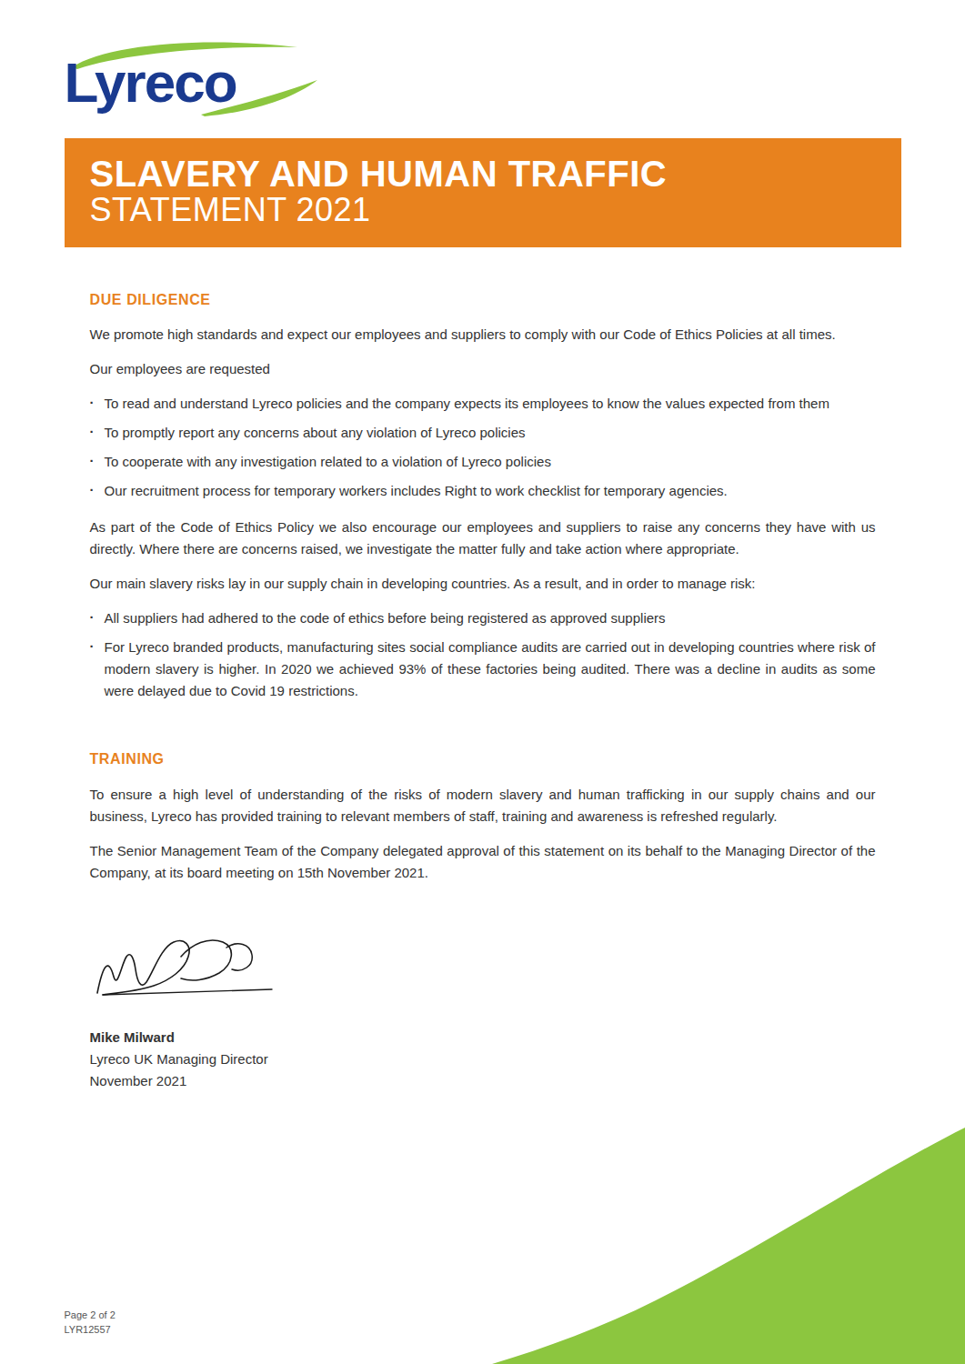Lyreco
Slavery and Human Traffic
Statement 2021
Due Diligence
We promote high standards and expect our employees and suppliers to comply with our Code of Ethics Policies at all times.
Our employees are requested
To read and understand Lyreco policies and the company expects its employees to know the values expected from them
To promptly report any concerns about any violation of Lyreco policies
To cooperate with any investigation related to a violation of Lyreco policies
Our recruitment process for temporary workers includes Right to work checklist for temporary agencies.
As part of the Code of Ethics Policy we also encourage our employees and suppliers to raise any concerns they have with us directly. Where there are concerns raised, we investigate the matter fully and take action where appropriate.
Our main slavery risks lay in our supply chain in developing countries. As a result, and in order to manage risk:
All suppliers had adhered to the code of ethics before being registered as approved suppliers
For Lyreco branded products, manufacturing sites social compliance audits are carried out in developing countries where risk of modern slavery is higher. In 2020 we achieved 93% of these factories being audited. There was a decline in audits as some were delayed due to Covid 19 restrictions.
Training
To ensure a high level of understanding of the risks of modern slavery and human trafficking in our supply chains and our business, Lyreco has provided training to relevant members of staff, training and awareness is refreshed regularly.
The Senior Management Team of the Company delegated approval of this statement on its behalf to the Managing Director of the Company, at its board meeting on 15th November 2021.
Mike Milward
Lyreco UK Managing Director
November 2021
Page 2 of 2
LYR12557